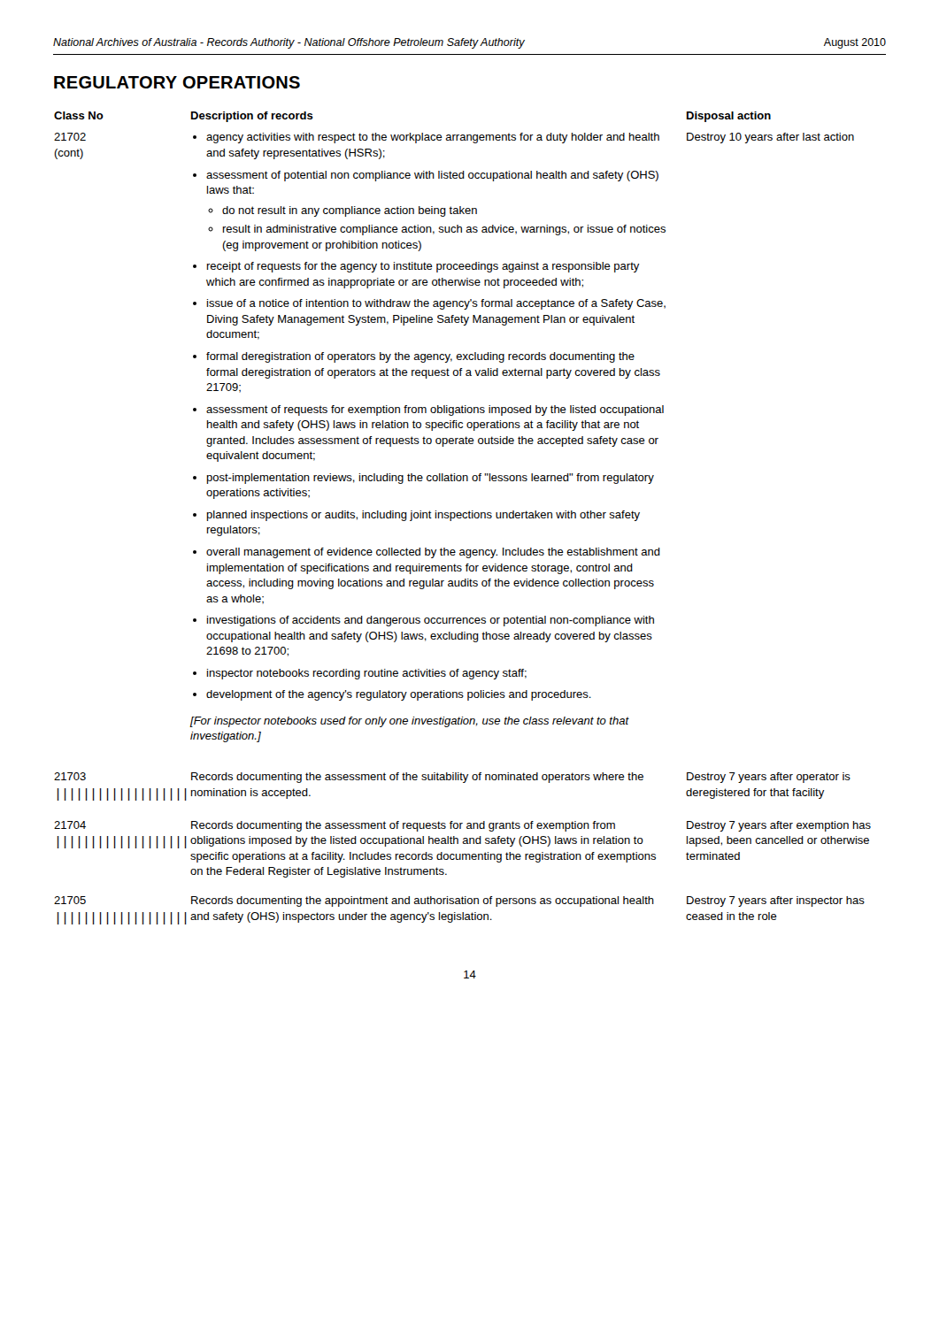National Archives of Australia - Records Authority - National Offshore Petroleum Safety Authority August 2010
REGULATORY OPERATIONS
| Class No | Description of records | Disposal action |
| --- | --- | --- |
| 21702 (cont) | agency activities with respect to the workplace arrangements for a duty holder and health and safety representatives (HSRs); assessment of potential non compliance with listed occupational health and safety (OHS) laws that: do not result in any compliance action being taken result in administrative compliance action, such as advice, warnings, or issue of notices (eg improvement or prohibition notices) receipt of requests for the agency to institute proceedings against a responsible party which are confirmed as inappropriate or are otherwise not proceeded with; issue of a notice of intention to withdraw the agency's formal acceptance of a Safety Case, Diving Safety Management System, Pipeline Safety Management Plan or equivalent document; formal deregistration of operators by the agency, excluding records documenting the formal deregistration of operators at the request of a valid external party covered by class 21709; assessment of requests for exemption from obligations imposed by the listed occupational health and safety (OHS) laws in relation to specific operations at a facility that are not granted. Includes assessment of requests to operate outside the accepted safety case or equivalent document; post-implementation reviews, including the collation of "lessons learned" from regulatory operations activities; planned inspections or audits, including joint inspections undertaken with other safety regulators; overall management of evidence collected by the agency. Includes the establishment and implementation of specifications and requirements for evidence storage, control and access, including moving locations and regular audits of the evidence collection process as a whole; investigations of accidents and dangerous occurrences or potential non-compliance with occupational health and safety (OHS) laws, excluding those already covered by classes 21698 to 21700; inspector notebooks recording routine activities of agency staff; development of the agency's regulatory operations policies and procedures. [For inspector notebooks used for only one investigation, use the class relevant to that investigation.] | Destroy 10 years after last action |
| 21703 /////////////////// | Records documenting the assessment of the suitability of nominated operators where the nomination is accepted. | Destroy 7 years after operator is deregistered for that facility |
| 21704 /////////////////// | Records documenting the assessment of requests for and grants of exemption from obligations imposed by the listed occupational health and safety (OHS) laws in relation to specific operations at a facility. Includes records documenting the registration of exemptions on the Federal Register of Legislative Instruments. | Destroy 7 years after exemption has lapsed, been cancelled or otherwise terminated |
| 21705 /////////////////// | Records documenting the appointment and authorisation of persons as occupational health and safety (OHS) inspectors under the agency's legislation. | Destroy 7 years after inspector has ceased in the role |
14